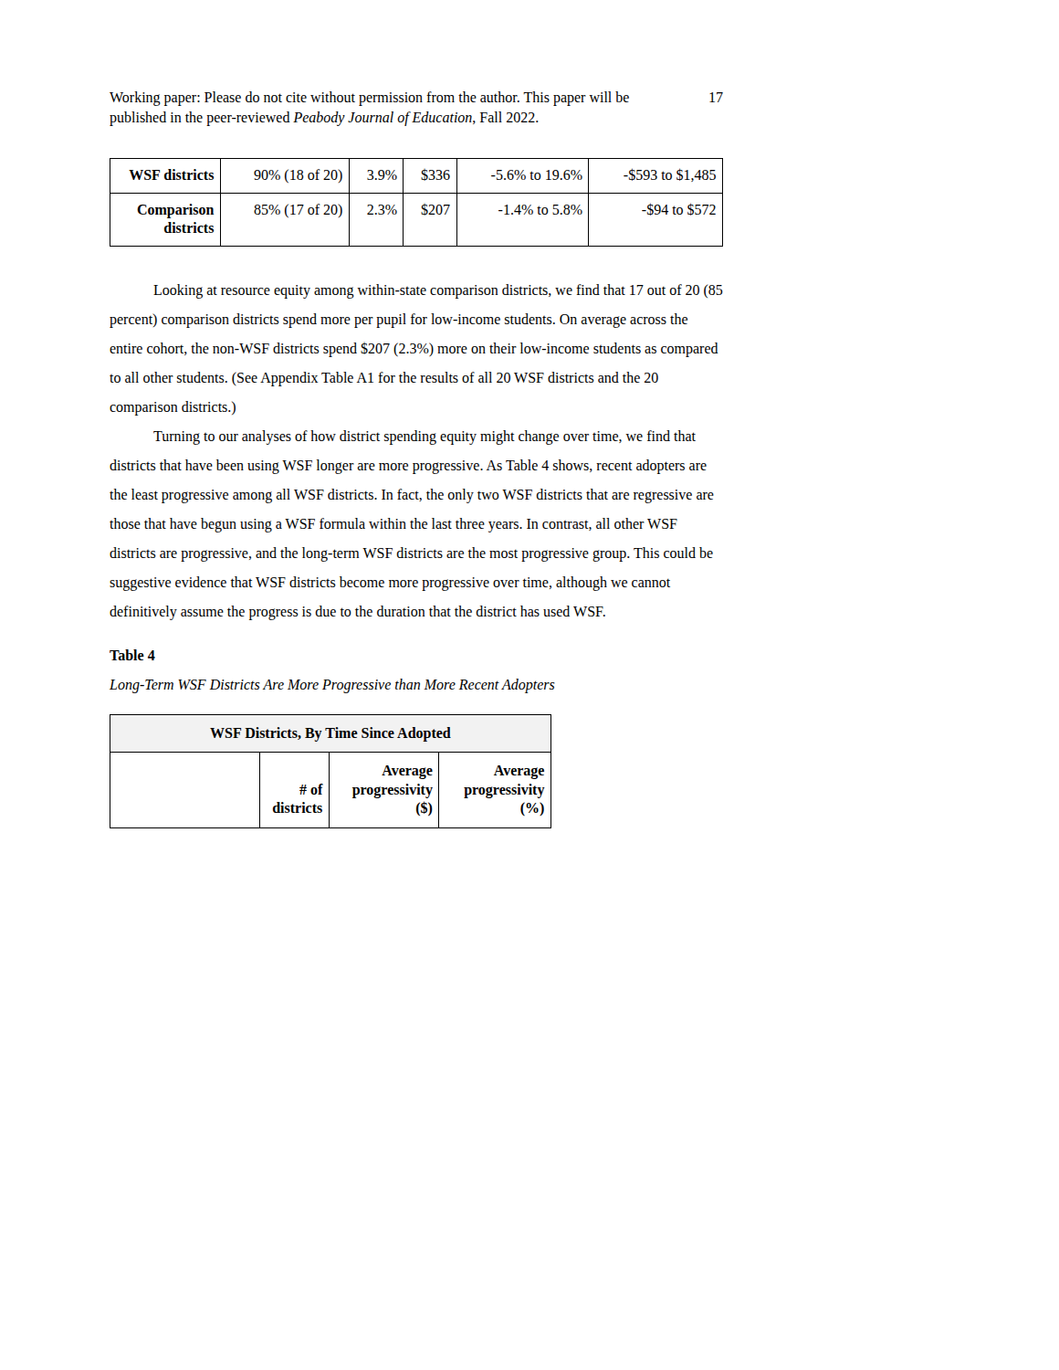Working paper: Please do not cite without permission from the author. This paper will be published in the peer-reviewed Peabody Journal of Education, Fall 2022.
17
| WSF districts | 90% (18 of 20) | 3.9% | $336 | -5.6% to 19.6% | -$593 to $1,485 |
| Comparison districts | 85% (17 of 20) | 2.3% | $207 | -1.4% to 5.8% | -$94 to $572 |
Looking at resource equity among within-state comparison districts, we find that 17 out of 20 (85 percent) comparison districts spend more per pupil for low-income students. On average across the entire cohort, the non-WSF districts spend $207 (2.3%) more on their low-income students as compared to all other students. (See Appendix Table A1 for the results of all 20 WSF districts and the 20 comparison districts.)
Turning to our analyses of how district spending equity might change over time, we find that districts that have been using WSF longer are more progressive. As Table 4 shows, recent adopters are the least progressive among all WSF districts. In fact, the only two WSF districts that are regressive are those that have begun using a WSF formula within the last three years. In contrast, all other WSF districts are progressive, and the long-term WSF districts are the most progressive group. This could be suggestive evidence that WSF districts become more progressive over time, although we cannot definitively assume the progress is due to the duration that the district has used WSF.
Table 4
Long-Term WSF Districts Are More Progressive than More Recent Adopters
| WSF Districts, By Time Since Adopted |
| --- |
| | # of districts | Average progressivity ($) | Average progressivity (%) |